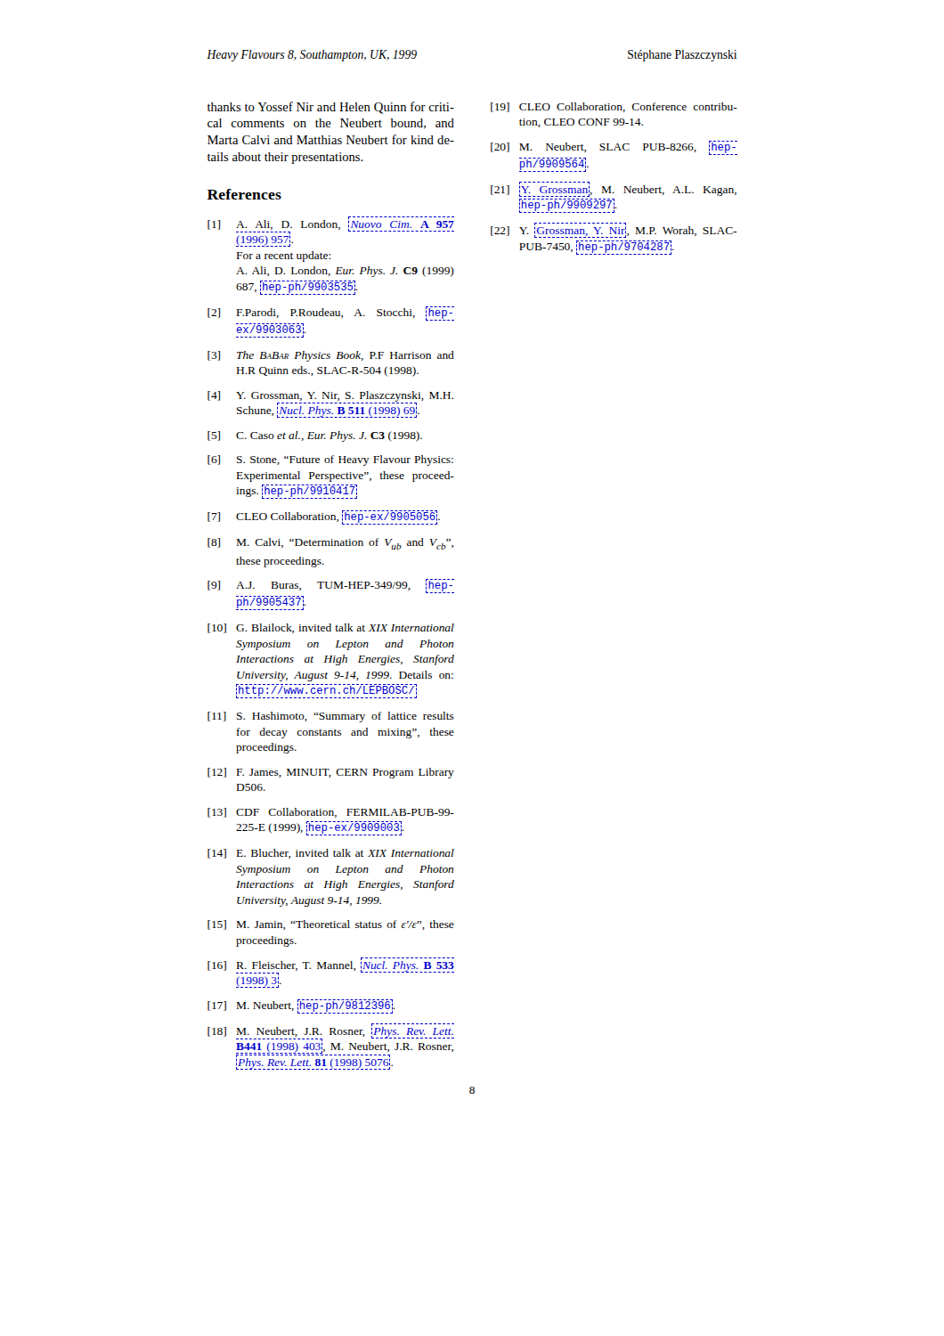Heavy Flavours 8, Southampton, UK, 1999
Stéphane Plaszczynski
thanks to Yossef Nir and Helen Quinn for critical comments on the Neubert bound, and Marta Calvi and Matthias Neubert for kind details about their presentations.
References
A. Ali, D. London, Nuovo Cim. A 957 (1996) 957.
For a recent update:
A. Ali, D. London, Eur. Phys. J. C9 (1999) 687, hep-ph/9903535.
F.Parodi, P.Roudeau, A. Stocchi, hep-ex/9903063.
The Ba Bar Physics Book, P.F Harrison and H.R Quinn eds., SLAC-R-504 (1998).
Y. Grossman, Y. Nir, S. Plaszczynski, M.H. Schune, Nucl. Phys. B 511 (1998) 69.
C. Caso et al., Eur. Phys. J. C3 (1998).
S. Stone, “Future of Heavy Flavour Physics: Experimental Perspective”, these proceedings. hep-ph/9910417
CLEO Collaboration, hep-ex/9905056.
M. Calvi, “Determination of Vub and Vcb”, these proceedings.
A.J. Buras, TUM-HEP-349/99, hep-ph/9905437.
G. Blailock, invited talk at XIX International Symposium on Lepton and Photon Interactions at High Energies, Stanford University, August 9-14, 1999. Details on: http://www.cern.ch/LEPBOSC/
S. Hashimoto, “Summary of lattice results for decay constants and mixing”, these proceedings.
F. James, MINUIT, CERN Program Library D506.
CDF Collaboration, FERMILAB-PUB-99-225-E (1999), hep-ex/9909003.
E. Blucher, invited talk at XIX International Symposium on Lepton and Photon Interactions at High Energies, Stanford University, August 9-14, 1999.
M. Jamin, “Theoretical status of ε′/ε”, these proceedings.
R. Fleischer, T. Mannel, Nucl. Phys. B 533 (1998) 3.
M. Neubert, hep-ph/9812396.
M. Neubert, J.R. Rosner, Phys. Rev. Lett. B441 (1998) 403, M. Neubert, J.R. Rosner, Phys. Rev. Lett. 81 (1998) 5076.
CLEO Collaboration, Conference contribution, CLEO CONF 99-14.
M. Neubert, SLAC PUB-8266, hep-ph/9909564.
Y. Grossman, M. Neubert, A.L. Kagan, hep-ph/9909297.
Y. Grossman, Y. Nir, M.P. Worah, SLAC-PUB-7450, hep-ph/9704287.
8